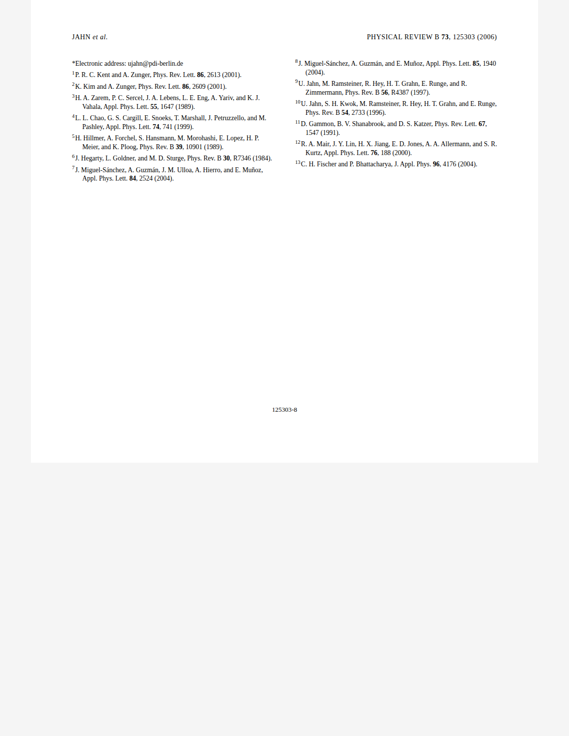Jahn et al.
Physical Review B 73, 125303 (2006)
*Electronic address: ujahn@pdi-berlin.de
1P. R. C. Kent and A. Zunger, Phys. Rev. Lett. 86, 2613 (2001).
2K. Kim and A. Zunger, Phys. Rev. Lett. 86, 2609 (2001).
3H. A. Zarem, P. C. Sercel, J. A. Lebens, L. E. Eng, A. Yariv, and K. J. Vahala, Appl. Phys. Lett. 55, 1647 (1989).
4L. L. Chao, G. S. Cargill, E. Snoeks, T. Marshall, J. Petruzzello, and M. Pashley, Appl. Phys. Lett. 74, 741 (1999).
5H. Hillmer, A. Forchel, S. Hansmann, M. Morohashi, E. Lopez, H. P. Meier, and K. Ploog, Phys. Rev. B 39, 10901 (1989).
6J. Hegarty, L. Goldner, and M. D. Sturge, Phys. Rev. B 30, R7346 (1984).
7J. Miguel-Sánchez, A. Guzmán, J. M. Ulloa, A. Hierro, and E. Muñoz, Appl. Phys. Lett. 84, 2524 (2004).
8J. Miguel-Sánchez, A. Guzmán, and E. Muñoz, Appl. Phys. Lett. 85, 1940 (2004).
9U. Jahn, M. Ramsteiner, R. Hey, H. T. Grahn, E. Runge, and R. Zimmermann, Phys. Rev. B 56, R4387 (1997).
10U. Jahn, S. H. Kwok, M. Ramsteiner, R. Hey, H. T. Grahn, and E. Runge, Phys. Rev. B 54, 2733 (1996).
11D. Gammon, B. V. Shanabrook, and D. S. Katzer, Phys. Rev. Lett. 67, 1547 (1991).
12R. A. Mair, J. Y. Lin, H. X. Jiang, E. D. Jones, A. A. Allermann, and S. R. Kurtz, Appl. Phys. Lett. 76, 188 (2000).
13C. H. Fischer and P. Bhattacharya, J. Appl. Phys. 96, 4176 (2004).
125303-8